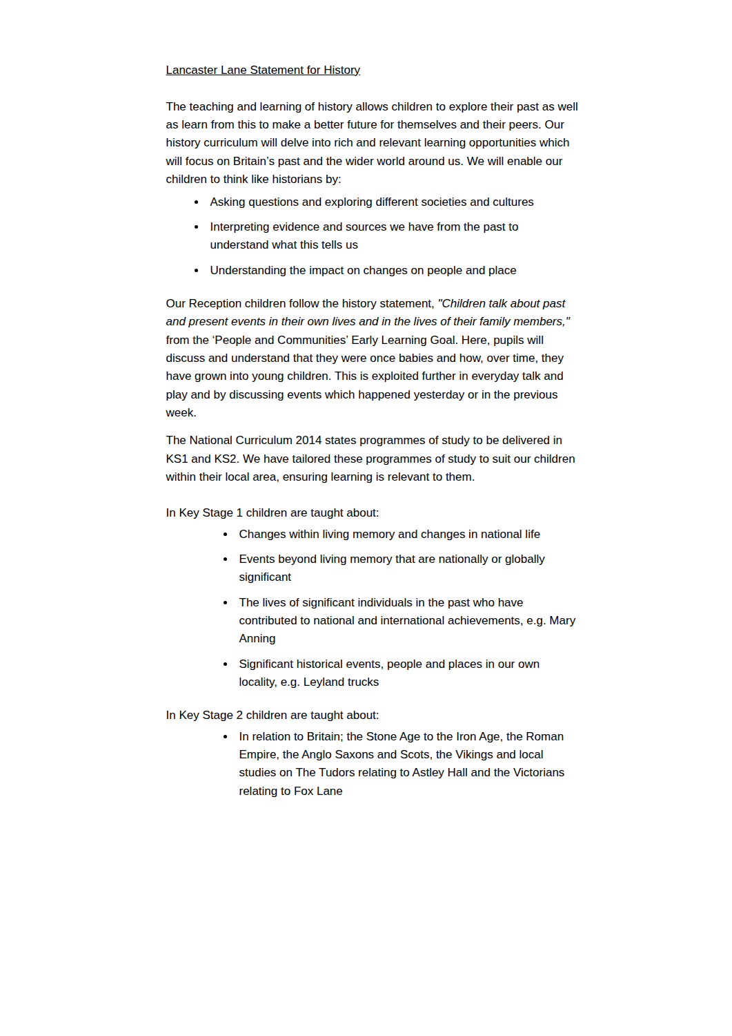Lancaster Lane Statement for History
The teaching and learning of history allows children to explore their past as well as learn from this to make a better future for themselves and their peers. Our history curriculum will delve into rich and relevant learning opportunities which will focus on Britain’s past and the wider world around us. We will enable our children to think like historians by:
Asking questions and exploring different societies and cultures
Interpreting evidence and sources we have from the past to understand what this tells us
Understanding the impact on changes on people and place
Our Reception children follow the history statement, "Children talk about past and present events in their own lives and in the lives of their family members," from the ‘People and Communities’ Early Learning Goal. Here, pupils will discuss and understand that they were once babies and how, over time, they have grown into young children. This is exploited further in everyday talk and play and by discussing events which happened yesterday or in the previous week.
The National Curriculum 2014 states programmes of study to be delivered in KS1 and KS2. We have tailored these programmes of study to suit our children within their local area, ensuring learning is relevant to them.
In Key Stage 1 children are taught about:
Changes within living memory and changes in national life
Events beyond living memory that are nationally or globally significant
The lives of significant individuals in the past who have contributed to national and international achievements, e.g. Mary Anning
Significant historical events, people and places in our own locality, e.g. Leyland trucks
In Key Stage 2 children are taught about:
In relation to Britain; the Stone Age to the Iron Age, the Roman Empire, the Anglo Saxons and Scots, the Vikings and local studies on The Tudors relating to Astley Hall and the Victorians relating to Fox Lane